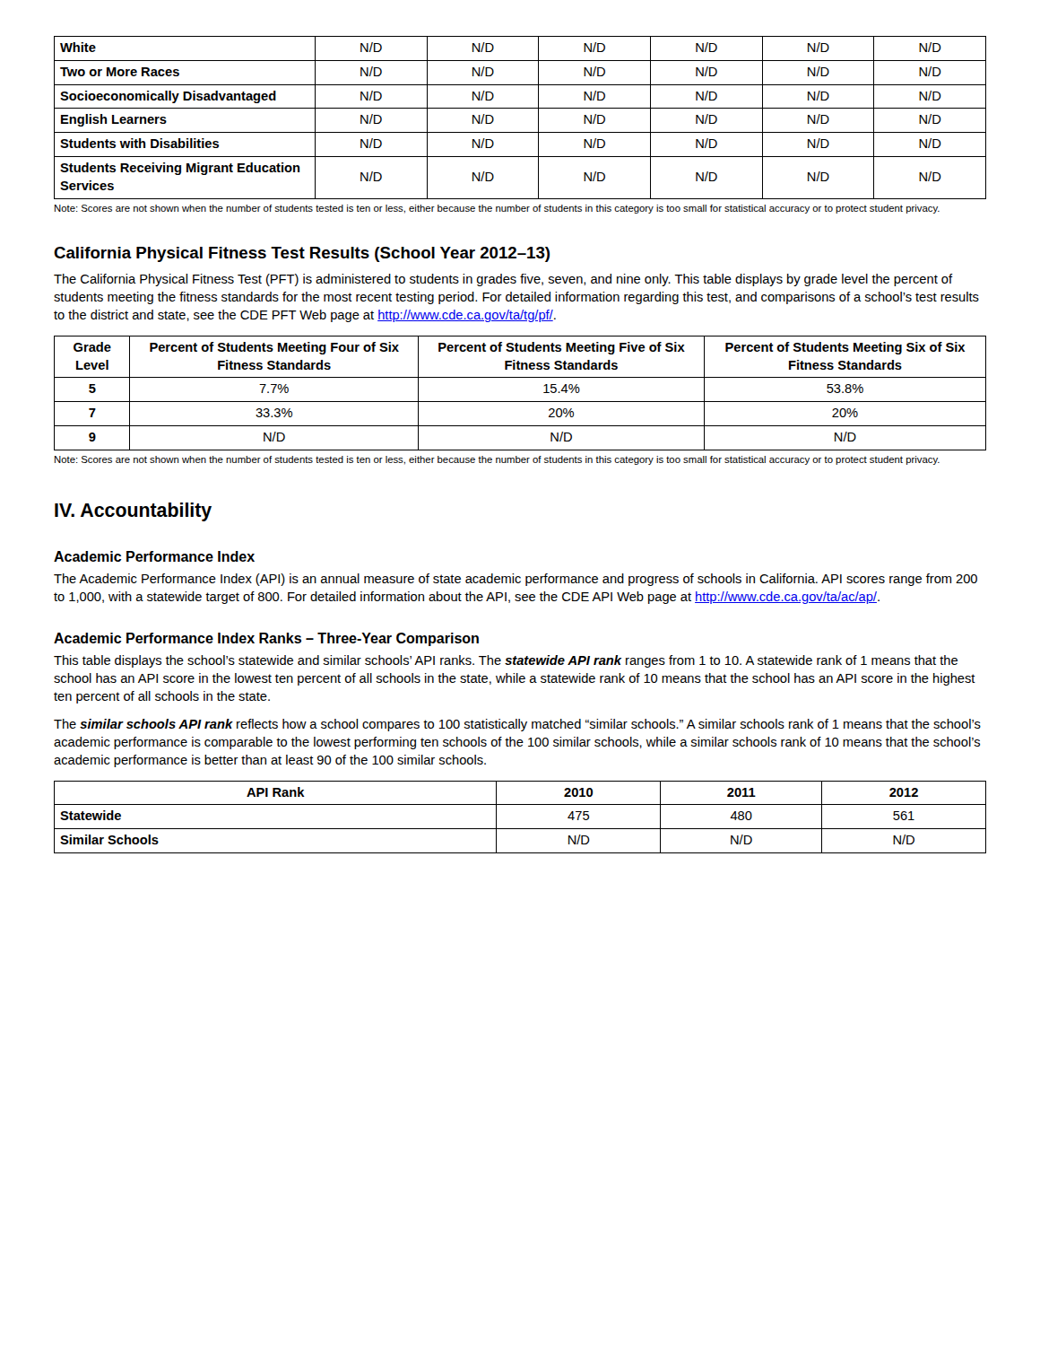| White | N/D | N/D | N/D | N/D | N/D | N/D |
| Two or More Races | N/D | N/D | N/D | N/D | N/D | N/D |
| Socioeconomically Disadvantaged | N/D | N/D | N/D | N/D | N/D | N/D |
| English Learners | N/D | N/D | N/D | N/D | N/D | N/D |
| Students with Disabilities | N/D | N/D | N/D | N/D | N/D | N/D |
| Students Receiving Migrant Education Services | N/D | N/D | N/D | N/D | N/D | N/D |
Note: Scores are not shown when the number of students tested is ten or less, either because the number of students in this category is too small for statistical accuracy or to protect student privacy.
California Physical Fitness Test Results (School Year 2012–13)
The California Physical Fitness Test (PFT) is administered to students in grades five, seven, and nine only. This table displays by grade level the percent of students meeting the fitness standards for the most recent testing period. For detailed information regarding this test, and comparisons of a school’s test results to the district and state, see the CDE PFT Web page at http://www.cde.ca.gov/ta/tg/pf/.
| Grade Level | Percent of Students Meeting Four of Six Fitness Standards | Percent of Students Meeting Five of Six Fitness Standards | Percent of Students Meeting Six of Six Fitness Standards |
| --- | --- | --- | --- |
| 5 | 7.7% | 15.4% | 53.8% |
| 7 | 33.3% | 20% | 20% |
| 9 | N/D | N/D | N/D |
Note: Scores are not shown when the number of students tested is ten or less, either because the number of students in this category is too small for statistical accuracy or to protect student privacy.
IV. Accountability
Academic Performance Index
The Academic Performance Index (API) is an annual measure of state academic performance and progress of schools in California. API scores range from 200 to 1,000, with a statewide target of 800. For detailed information about the API, see the CDE API Web page at http://www.cde.ca.gov/ta/ac/ap/.
Academic Performance Index Ranks – Three-Year Comparison
This table displays the school’s statewide and similar schools’ API ranks. The statewide API rank ranges from 1 to 10. A statewide rank of 1 means that the school has an API score in the lowest ten percent of all schools in the state, while a statewide rank of 10 means that the school has an API score in the highest ten percent of all schools in the state.
The similar schools API rank reflects how a school compares to 100 statistically matched “similar schools.” A similar schools rank of 1 means that the school’s academic performance is comparable to the lowest performing ten schools of the 100 similar schools, while a similar schools rank of 10 means that the school’s academic performance is better than at least 90 of the 100 similar schools.
| API Rank | 2010 | 2011 | 2012 |
| --- | --- | --- | --- |
| Statewide | 475 | 480 | 561 |
| Similar Schools | N/D | N/D | N/D |